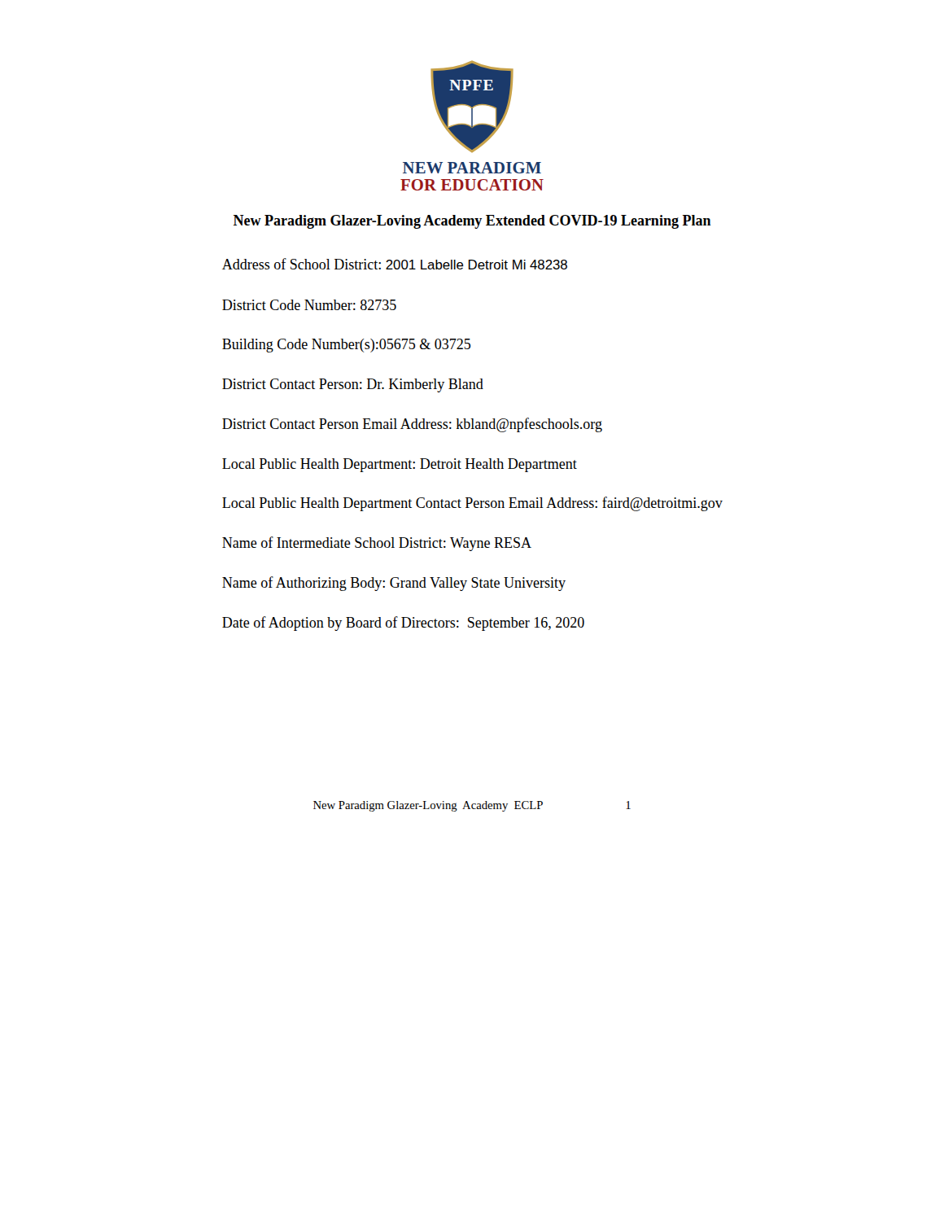NPFE
NEW PARADIGM
FOR EDUCATION
New Paradigm Glazer-Loving Academy Extended COVID-19 Learning Plan
Address of School District: 2001 Labelle Detroit Mi 48238
District Code Number: 82735
Building Code Number(s):05675 & 03725
District Contact Person: Dr. Kimberly Bland
District Contact Person Email Address: kbland@npfeschools.org
Local Public Health Department: Detroit Health Department
Local Public Health Department Contact Person Email Address: faird@detroitmi.gov
Name of Intermediate School District: Wayne RESA
Name of Authorizing Body: Grand Valley State University
Date of Adoption by Board of Directors: September 16, 2020
New Paradigm Glazer-Loving Academy ECLP1